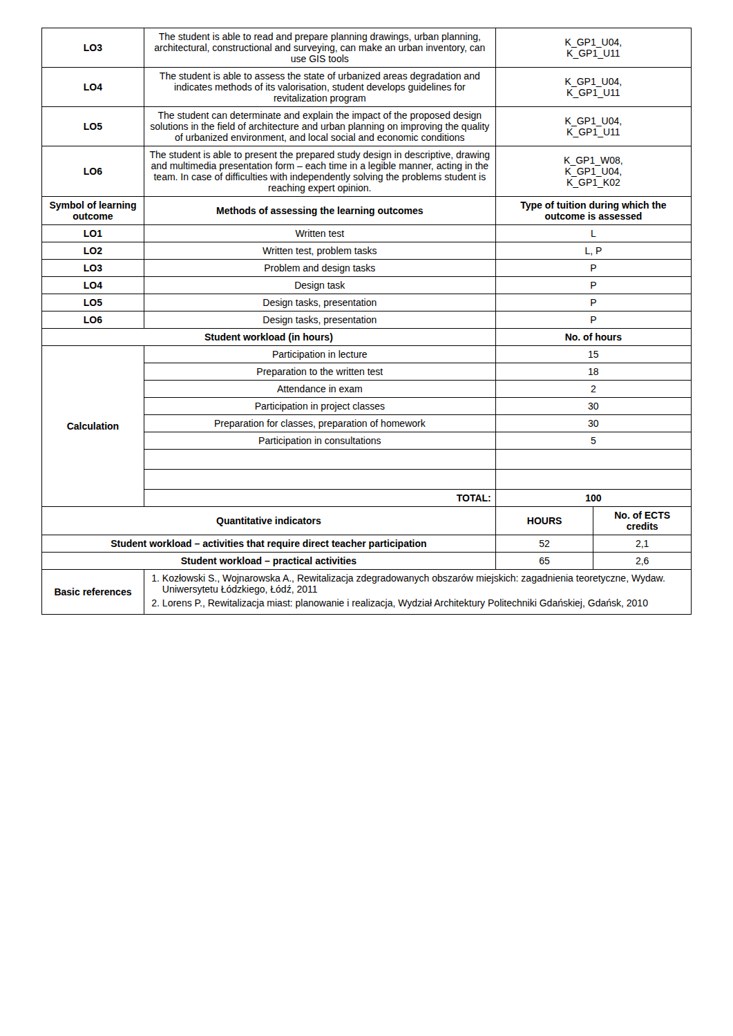| LO3 | The student is able to read and prepare planning drawings, urban planning, architectural, constructional and surveying, can make an urban inventory, can use GIS tools | K_GP1_U04, K_GP1_U11 |
| LO4 | The student is able to assess the state of urbanized areas degradation and indicates methods of its valorisation, student develops guidelines for revitalization program | K_GP1_U04, K_GP1_U11 |
| LO5 | The student can determinate and explain the impact of the proposed design solutions in the field of architecture and urban planning on improving the quality of urbanized environment, and local social and economic conditions | K_GP1_U04, K_GP1_U11 |
| LO6 | The student is able to present the prepared study design in descriptive, drawing and multimedia presentation form – each time in a legible manner, acting in the team. In case of difficulties with independently solving the problems student is reaching expert opinion. | K_GP1_W08, K_GP1_U04, K_GP1_K02 |
| Symbol of learning outcome | Methods of assessing the learning outcomes | Type of tuition during which the outcome is assessed |
| LO1 | Written test | L |
| LO2 | Written test, problem tasks | L, P |
| LO3 | Problem and design tasks | P |
| LO4 | Design task | P |
| LO5 | Design tasks, presentation | P |
| LO6 | Design tasks, presentation | P |
| Student workload (in hours) | No. of hours |
| Calculation | Participation in lecture | 15 |
| Preparation to the written test | 18 |
| Attendance in exam | 2 |
| Participation in project classes | 30 |
| Preparation for classes, preparation of homework | 30 |
| Participation in consultations | 5 |
| TOTAL: | 100 |
| Quantitative indicators | / HOURS / No. of ECTS credits / |
| Student workload – activities that require direct teacher participation | / 52 / 2,1 / |
| Student workload – practical activities | / 65 / 2,6 / |
| Basic references | Kozłowski S., Wojnarowska A., Rewitalizacja zdegradowanych obszarów miejskich: zagadnienia teoretyczne, Wydaw. Uniwersytetu Łódzkiego, Łódź, 2011 Lorens P., Rewitalizacja miast: planowanie i realizacja, Wydział Architektury Politechniki Gdańskiej, Gdańsk, 2010 |